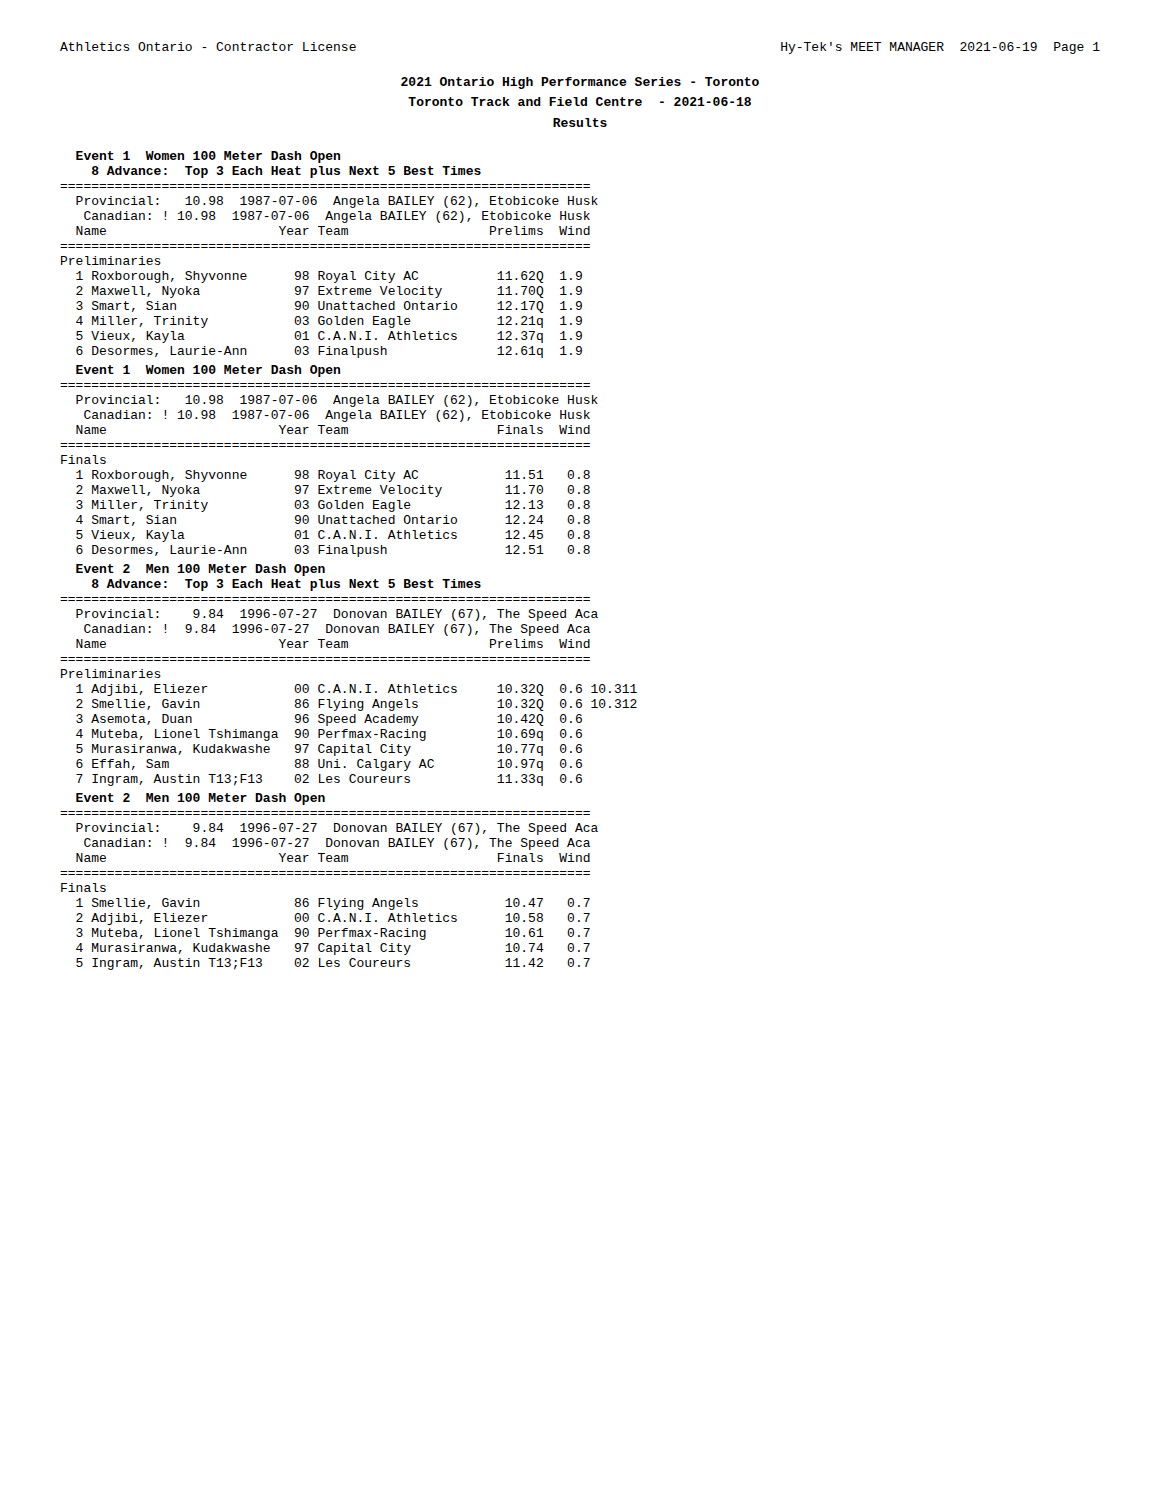Athletics Ontario - Contractor License Hy-Tek's MEET MANAGER 2021-06-19 Page 1
2021 Ontario High Performance Series - Toronto Toronto Track and Field Centre - 2021-06-18
Results
  Event 1  Women 100 Meter Dash Open
    8 Advance:  Top 3 Each Heat plus Next 5 Best Times
====================================================================
  Provincial:   10.98  1987-07-06  Angela BAILEY (62), Etobicoke Husk
   Canadian: ! 10.98  1987-07-06  Angela BAILEY (62), Etobicoke Husk
  Name                      Year Team                  Prelims  Wind
====================================================================
Preliminaries
  1 Roxborough, Shyvonne      98 Royal City AC          11.62Q  1.9
  2 Maxwell, Nyoka            97 Extreme Velocity       11.70Q  1.9
  3 Smart, Sian               90 Unattached Ontario     12.17Q  1.9
  4 Miller, Trinity           03 Golden Eagle           12.21q  1.9
  5 Vieux, Kayla              01 C.A.N.I. Athletics     12.37q  1.9
  6 Desormes, Laurie-Ann      03 Finalpush              12.61q  1.9
  Event 1  Women 100 Meter Dash Open
====================================================================
  Provincial:   10.98  1987-07-06  Angela BAILEY (62), Etobicoke Husk
   Canadian: ! 10.98  1987-07-06  Angela BAILEY (62), Etobicoke Husk
  Name                      Year Team                   Finals  Wind
====================================================================
Finals
  1 Roxborough, Shyvonne      98 Royal City AC           11.51   0.8
  2 Maxwell, Nyoka            97 Extreme Velocity        11.70   0.8
  3 Miller, Trinity           03 Golden Eagle            12.13   0.8
  4 Smart, Sian               90 Unattached Ontario      12.24   0.8
  5 Vieux, Kayla              01 C.A.N.I. Athletics      12.45   0.8
  6 Desormes, Laurie-Ann      03 Finalpush               12.51   0.8
  Event 2  Men 100 Meter Dash Open
    8 Advance:  Top 3 Each Heat plus Next 5 Best Times
====================================================================
  Provincial:    9.84  1996-07-27  Donovan BAILEY (67), The Speed Aca
   Canadian: !  9.84  1996-07-27  Donovan BAILEY (67), The Speed Aca
  Name                      Year Team                  Prelims  Wind
====================================================================
Preliminaries
  1 Adjibi, Eliezer           00 C.A.N.I. Athletics     10.32Q  0.6 10.311
  2 Smellie, Gavin            86 Flying Angels          10.32Q  0.6 10.312
  3 Asemota, Duan             96 Speed Academy          10.42Q  0.6
  4 Muteba, Lionel Tshimanga  90 Perfmax-Racing         10.69q  0.6
  5 Murasiranwa, Kudakwashe   97 Capital City           10.77q  0.6
  6 Effah, Sam                88 Uni. Calgary AC        10.97q  0.6
  7 Ingram, Austin T13;F13    02 Les Coureurs           11.33q  0.6
  Event 2  Men 100 Meter Dash Open
====================================================================
  Provincial:    9.84  1996-07-27  Donovan BAILEY (67), The Speed Aca
   Canadian: !  9.84  1996-07-27  Donovan BAILEY (67), The Speed Aca
  Name                      Year Team                   Finals  Wind
====================================================================
Finals
  1 Smellie, Gavin            86 Flying Angels           10.47   0.7
  2 Adjibi, Eliezer           00 C.A.N.I. Athletics      10.58   0.7
  3 Muteba, Lionel Tshimanga  90 Perfmax-Racing          10.61   0.7
  4 Murasiranwa, Kudakwashe   97 Capital City            10.74   0.7
  5 Ingram, Austin T13;F13    02 Les Coureurs            11.42   0.7